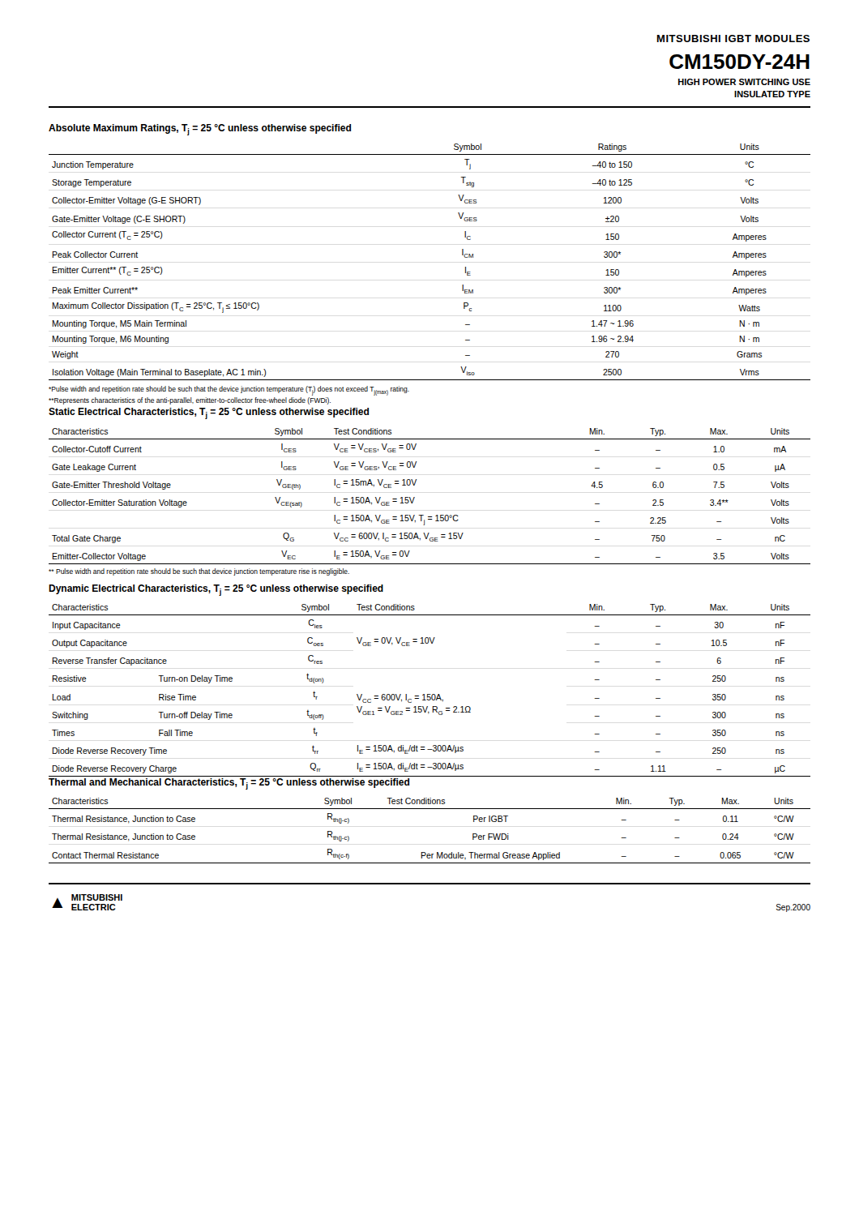MITSUBISHI IGBT MODULES
CM150DY-24H
HIGH POWER SWITCHING USE
INSULATED TYPE
Absolute Maximum Ratings, T j = 25 °C unless otherwise specified
| | Symbol | Ratings | Units |
| --- | --- | --- | --- |
| Junction Temperature | T j | –40 to 150 | °C |
| Storage Temperature | T stg | –40 to 125 | °C |
| Collector-Emitter Voltage (G-E SHORT) | V CES | 1200 | Volts |
| Gate-Emitter Voltage (C-E SHORT) | V GES | ±20 | Volts |
| Collector Current (T C = 25°C) | I C | 150 | Amperes |
| Peak Collector Current | I CM | 300* | Amperes |
| Emitter Current** (T C = 25°C) | I E | 150 | Amperes |
| Peak Emitter Current** | I EM | 300* | Amperes |
| Maximum Collector Dissipation (T C = 25°C, T j ≤ 150°C) | P c | 1100 | Watts |
| Mounting Torque, M5 Main Terminal | – | 1.47 ~ 1.96 | N · m |
| Mounting Torque, M6 Mounting | – | 1.96 ~ 2.94 | N · m |
| Weight | – | 270 | Grams |
| Isolation Voltage (Main Terminal to Baseplate, AC 1 min.) | V iso | 2500 | Vrms |
*Pulse width and repetition rate should be such that the device junction temperature (Tj) does not exceed Tj(max) rating.
**Represents characteristics of the anti-parallel, emitter-to-collector free-wheel diode (FWDi).
Static Electrical Characteristics, T j = 25 °C unless otherwise specified
| Characteristics | Symbol | Test Conditions | Min. | Typ. | Max. | Units |
| --- | --- | --- | --- | --- | --- | --- |
| Collector-Cutoff Current | I CES | V CE = V CES , V GE = 0V | – | – | 1.0 | mA |
| Gate Leakage Current | I GES | V GE = V GES , V CE = 0V | – | – | 0.5 | µA |
| Gate-Emitter Threshold Voltage | V GE(th) | I C = 15mA, V CE = 10V | 4.5 | 6.0 | 7.5 | Volts |
| Collector-Emitter Saturation Voltage | V CE(sat) | I C = 150A, V GE = 15V | – | 2.5 | 3.4** | Volts |
| | | I C = 150A, V GE = 15V, T j = 150°C | – | 2.25 | – | Volts |
| Total Gate Charge | Q G | V CC = 600V, I C = 150A, V GE = 15V | – | 750 | – | nC |
| Emitter-Collector Voltage | V EC | I E = 150A, V GE = 0V | – | – | 3.5 | Volts |
** Pulse width and repetition rate should be such that device junction temperature rise is negligible.
Dynamic Electrical Characteristics, T j = 25 °C unless otherwise specified
| Characteristics | Symbol | Test Conditions | Min. | Typ. | Max. | Units |
| --- | --- | --- | --- | --- | --- | --- |
| Input Capacitance | C ies | V GE = 0V, V CE = 10V | – | – | 30 | nF |
| Output Capacitance | C oes | – | – | 10.5 | nF |
| Reverse Transfer Capacitance | C res | – | – | 6 | nF |
| Resistive | Turn-on Delay Time | t d(on) | V CC = 600V, I C = 150A, V GE1 = V GE2 = 15V, R G = 2.1Ω | – | – | 250 | ns |
| Load | Rise Time | t r | – | – | 350 | ns |
| Switching | Turn-off Delay Time | t d(off) | – | – | 300 | ns |
| Times | Fall Time | t f | – | – | 350 | ns |
| Diode Reverse Recovery Time | t rr | I E = 150A, di E /dt = –300A/µs | – | – | 250 | ns |
| Diode Reverse Recovery Charge | Q rr | I E = 150A, di E /dt = –300A/µs | – | 1.11 | – | µC |
Thermal and Mechanical Characteristics, T j = 25 °C unless otherwise specified
| Characteristics | Symbol | Test Conditions | Min. | Typ. | Max. | Units |
| --- | --- | --- | --- | --- | --- | --- |
| Thermal Resistance, Junction to Case | R th(j-c) | Per IGBT | – | – | 0.11 | °C/W |
| Thermal Resistance, Junction to Case | R th(j-c) | Per FWDi | – | – | 0.24 | °C/W |
| Contact Thermal Resistance | R th(c-f) | Per Module, Thermal Grease Applied | – | – | 0.065 | °C/W |
▲ MITSUBISHI
ELECTRIC
Sep.2000